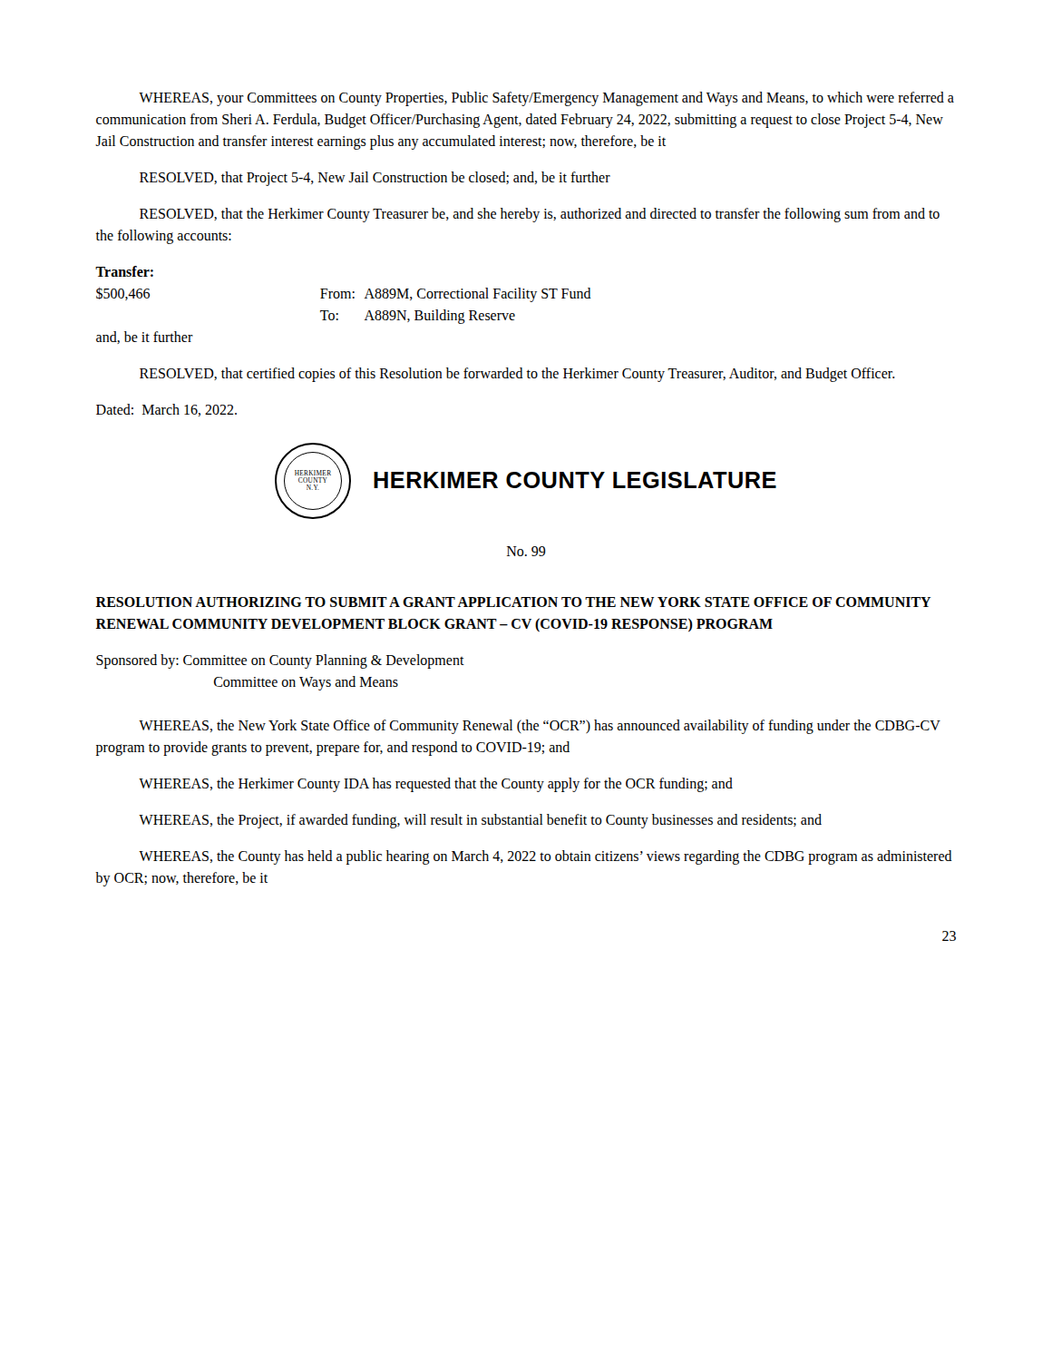WHEREAS, your Committees on County Properties, Public Safety/Emergency Management and Ways and Means, to which were referred a communication from Sheri A. Ferdula, Budget Officer/Purchasing Agent, dated February 24, 2022, submitting a request to close Project 5-4, New Jail Construction and transfer interest earnings plus any accumulated interest; now, therefore, be it
RESOLVED, that Project 5-4, New Jail Construction be closed; and, be it further
RESOLVED, that the Herkimer County Treasurer be, and she hereby is, authorized and directed to transfer the following sum from and to the following accounts:
Transfer:
| $500,466 | From: | A889M, Correctional Facility ST Fund |
| | To: | A889N, Building Reserve |
and, be it further
RESOLVED, that certified copies of this Resolution be forwarded to the Herkimer County Treasurer, Auditor, and Budget Officer.
Dated: March 16, 2022.
HERKIMER
COUNTY
N.Y.
HERKIMER COUNTY LEGISLATURE
No. 99
Resolution authorizing to submit a grant application to the New York State Office of Community Renewal Community Development Block Grant – CV (COVID-19 Response) Program
Sponsored by: Committee on County Planning & Development Committee on Ways and Means
WHEREAS, the New York State Office of Community Renewal (the “OCR”) has announced availability of funding under the CDBG-CV program to provide grants to prevent, prepare for, and respond to COVID-19; and
WHEREAS, the Herkimer County IDA has requested that the County apply for the OCR funding; and
WHEREAS, the Project, if awarded funding, will result in substantial benefit to County businesses and residents; and
WHEREAS, the County has held a public hearing on March 4, 2022 to obtain citizens’ views regarding the CDBG program as administered by OCR; now, therefore, be it
23